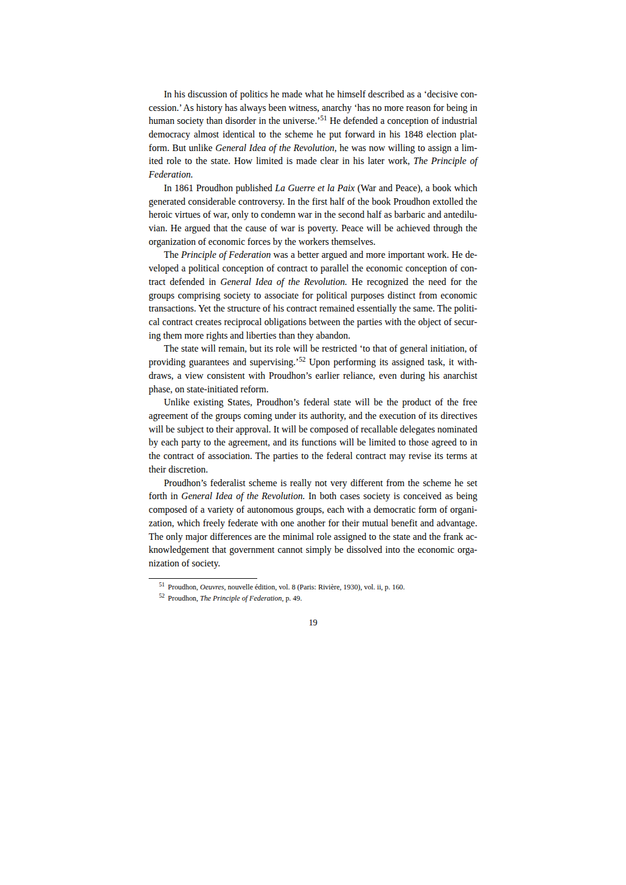In his discussion of politics he made what he himself described as a ‘decisive concession.’ As history has always been witness, anarchy ‘has no more reason for being in human society than disorder in the universe.’51 He defended a conception of industrial democracy almost identical to the scheme he put forward in his 1848 election platform. But unlike General Idea of the Revolution, he was now willing to assign a limited role to the state. How limited is made clear in his later work, The Principle of Federation.
In 1861 Proudhon published La Guerre et la Paix (War and Peace), a book which generated considerable controversy. In the first half of the book Proudhon extolled the heroic virtues of war, only to condemn war in the second half as barbaric and antediluvian. He argued that the cause of war is poverty. Peace will be achieved through the organization of economic forces by the workers themselves.
The Principle of Federation was a better argued and more important work. He developed a political conception of contract to parallel the economic conception of contract defended in General Idea of the Revolution. He recognized the need for the groups comprising society to associate for political purposes distinct from economic transactions. Yet the structure of his contract remained essentially the same. The political contract creates reciprocal obligations between the parties with the object of securing them more rights and liberties than they abandon.
The state will remain, but its role will be restricted ‘to that of general initiation, of providing guarantees and supervising.’52 Upon performing its assigned task, it withdraws, a view consistent with Proudhon’s earlier reliance, even during his anarchist phase, on state-initiated reform.
Unlike existing States, Proudhon’s federal state will be the product of the free agreement of the groups coming under its authority, and the execution of its directives will be subject to their approval. It will be composed of recallable delegates nominated by each party to the agreement, and its functions will be limited to those agreed to in the contract of association. The parties to the federal contract may revise its terms at their discretion.
Proudhon’s federalist scheme is really not very different from the scheme he set forth in General Idea of the Revolution. In both cases society is conceived as being composed of a variety of autonomous groups, each with a democratic form of organization, which freely federate with one another for their mutual benefit and advantage. The only major differences are the minimal role assigned to the state and the frank acknowledgement that government cannot simply be dissolved into the economic organization of society.
51 Proudhon, Oeuvres, nouvelle édition, vol. 8 (Paris: Rivière, 1930), vol. ii, p. 160.
52 Proudhon, The Principle of Federation, p. 49.
19